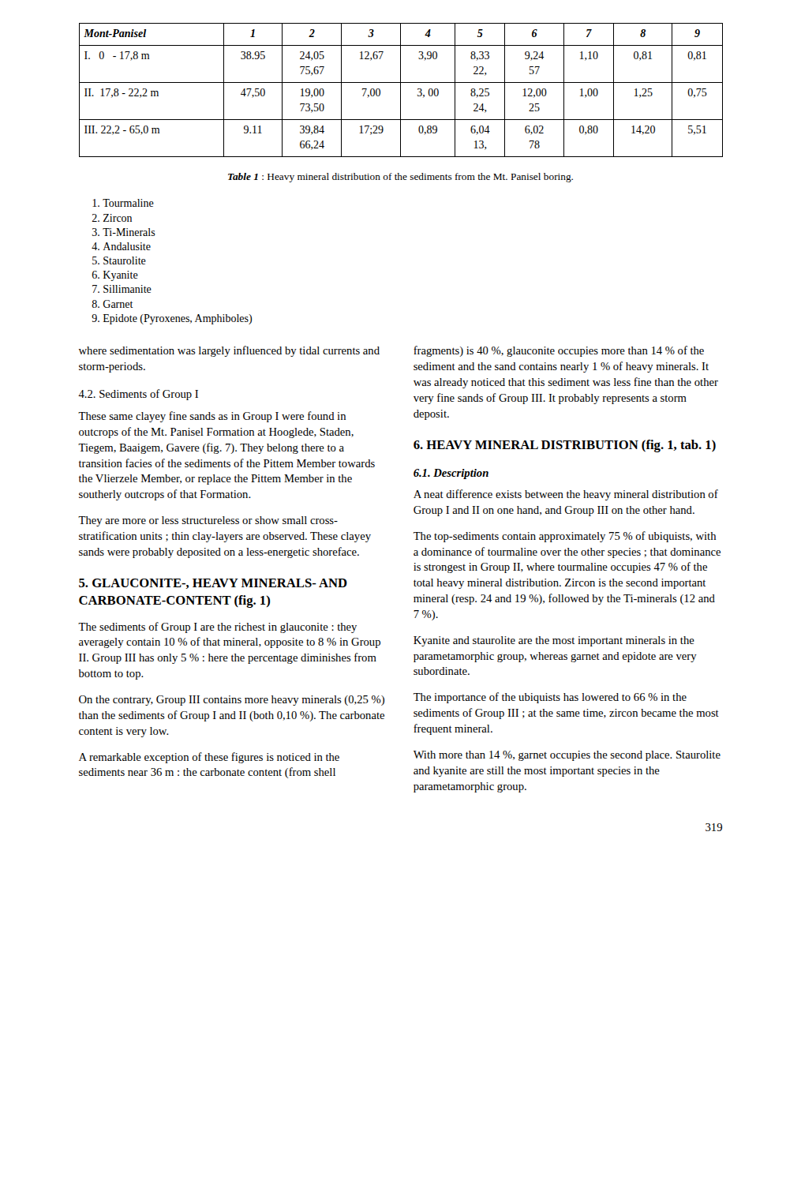| Mont-Panisel | 1 | 2 | 3 | 4 | 5 | 6 | 7 | 8 | 9 |
| --- | --- | --- | --- | --- | --- | --- | --- | --- | --- |
| I. 0 - 17,8 m | 38.95 | 24,05 | 12,67 | 3,90 | 8,33 | 9,24 | 1,10 | 0,81 | 0,81 |
| | | 75,67 | | | 22, | 57 | | | |
| II. 17,8 - 22,2 m | 47,50 | 19,00 | 7,00 | 3, 00 | 8,25 | 12,00 | 1,00 | 1,25 | 0,75 |
| | | 73,50 | | | 24, | 25 | | | |
| III. 22,2 - 65,0 m | 9.11 | 39,84 | 17;29 | 0,89 | 6,04 | 6,02 | 0,80 | 14,20 | 5,51 |
| | | 66,24 | | | 13, | 78 | | | |
Table 1 : Heavy mineral distribution of the sediments from the Mt. Panisel boring.
Tourmaline
Zircon
Ti-Minerals
Andalusite
Staurolite
Kyanite
Sillimanite
Garnet
Epidote (Pyroxenes, Amphiboles)
where sedimentation was largely influenced by tidal currents and storm-periods.
4.2. Sediments of Group I
These same clayey fine sands as in Group I were found in outcrops of the Mt. Panisel Formation at Hooglede, Staden, Tiegem, Baaigem, Gavere (fig. 7). They belong there to a transition facies of the sediments of the Pittem Member towards the Vlierzele Member, or replace the Pittem Member in the southerly outcrops of that Formation.
They are more or less structureless or show small cross-stratification units ; thin clay-layers are observed. These clayey sands were probably deposited on a less-energetic shoreface.
5. GLAUCONITE-, HEAVY MINERALS- AND CARBONATE-CONTENT (fig. 1)
The sediments of Group I are the richest in glauconite : they averagely contain 10 % of that mineral, opposite to 8 % in Group II. Group III has only 5 % : here the percentage diminishes from bottom to top.
On the contrary, Group III contains more heavy minerals (0,25 %) than the sediments of Group I and II (both 0,10 %). The carbonate content is very low.
A remarkable exception of these figures is noticed in the sediments near 36 m : the carbonate content (from shell fragments) is 40 %, glauconite occupies more than 14 % of the sediment and the sand contains nearly 1 % of heavy minerals. It was already noticed that this sediment was less fine than the other very fine sands of Group III. It probably represents a storm deposit.
6. HEAVY MINERAL DISTRIBUTION (fig. 1, tab. 1)
6.1. Description
A neat difference exists between the heavy mineral distribution of Group I and II on one hand, and Group III on the other hand.
The top-sediments contain approximately 75 % of ubiquists, with a dominance of tourmaline over the other species ; that dominance is strongest in Group II, where tourmaline occupies 47 % of the total heavy mineral distribution. Zircon is the second important mineral (resp. 24 and 19 %), followed by the Ti-minerals (12 and 7 %).
Kyanite and staurolite are the most important minerals in the parametamorphic group, whereas garnet and epidote are very subordinate.
The importance of the ubiquists has lowered to 66 % in the sediments of Group III ; at the same time, zircon became the most frequent mineral.
With more than 14 %, garnet occupies the second place. Staurolite and kyanite are still the most important species in the parametamorphic group.
319